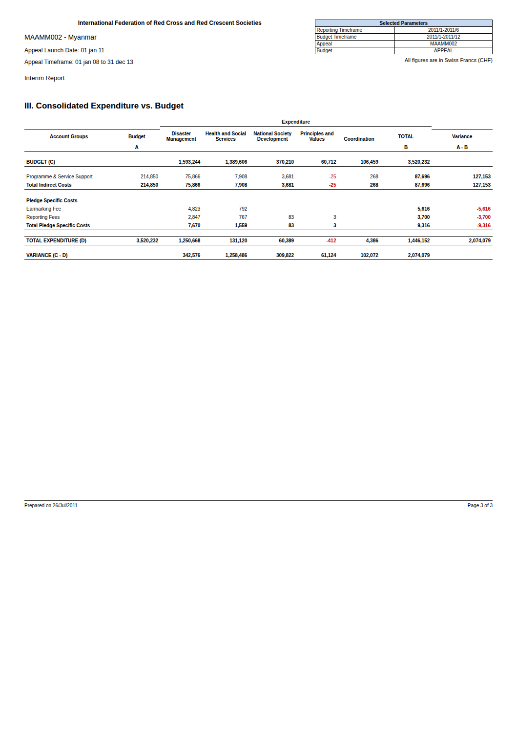International Federation of Red Cross and Red Crescent Societies
MAAMM002 - Myanmar
Appeal Launch Date: 01 jan 11
Appeal Timeframe: 01 jan 08 to 31 dec 13
Interim Report
| Selected Parameters |
| --- |
| Reporting Timeframe | 2011/1-2011/6 |
| Budget Timeframe | 2011/1-2011/12 |
| Appeal | MAAMM002 |
| Budget | APPEAL |
All figures are in Swiss Francs (CHF)
III. Consolidated Expenditure vs. Budget
| | | Expenditure | |
| --- | --- | --- | --- |
| Account Groups | Budget | Disaster Management | Health and Social Services | National Society Development | Principles and Values | Coordination | TOTAL | Variance |
| | A | | B | A - B |
| BUDGET (C) | | 1,593,244 | 1,389,606 | 370,210 | 60,712 | 106,459 | 3,520,232 | |
| Programme & Service Support | 214,850 | 75,866 | 7,908 | 3,681 | -25 | 268 | 87,696 | 127,153 |
| Total Indirect Costs | 214,850 | 75,866 | 7,908 | 3,681 | -25 | 268 | 87,696 | 127,153 |
| Pledge Specific Costs | |
| Earmarking Fee | | 4,823 | 792 | | | | 5,616 | -5,616 |
| Reporting Fees | | 2,847 | 767 | 83 | 3 | | 3,700 | -3,700 |
| Total Pledge Specific Costs | | 7,670 | 1,559 | 83 | 3 | | 9,316 | -9,316 |
| TOTAL EXPENDITURE (D) | 3,520,232 | 1,250,668 | 131,120 | 60,389 | -412 | 4,386 | 1,446,152 | 2,074,079 |
| VARIANCE (C - D) | | 342,576 | 1,258,486 | 309,822 | 61,124 | 102,072 | 2,074,079 | |
Prepared on 26/Jul/2011 Page 3 of 3